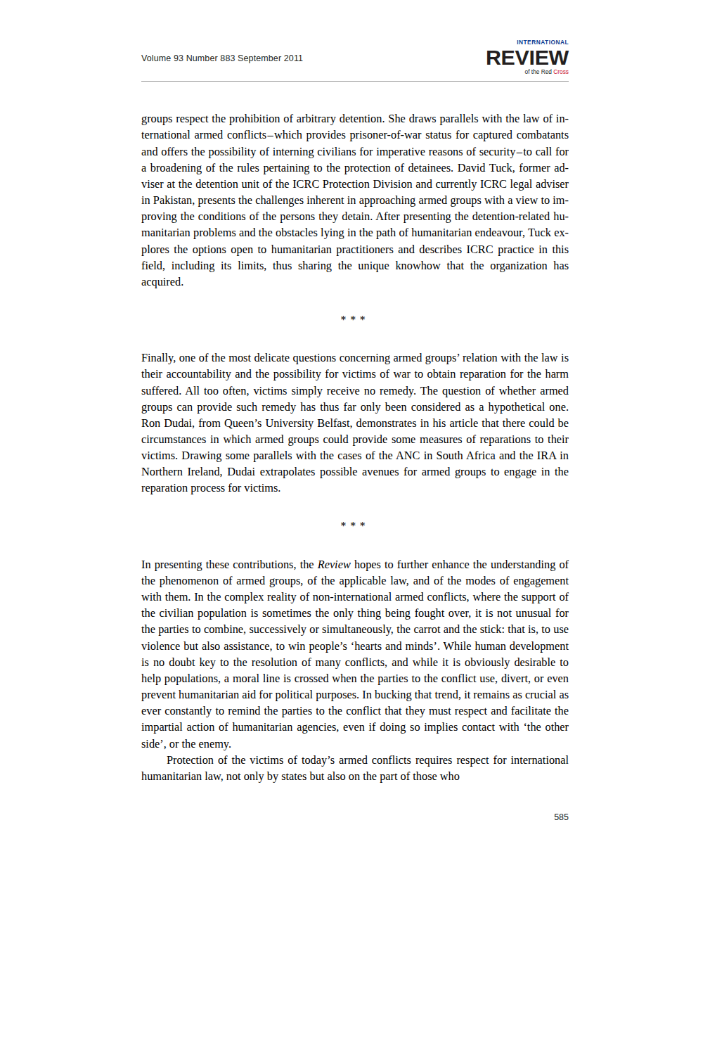Volume 93 Number 883 September 2011
INTERNATIONAL REVIEW of the Red Cross
groups respect the prohibition of arbitrary detention. She draws parallels with the law of international armed conflicts – which provides prisoner-of-war status for captured combatants and offers the possibility of interning civilians for imperative reasons of security – to call for a broadening of the rules pertaining to the protection of detainees. David Tuck, former adviser at the detention unit of the ICRC Protection Division and currently ICRC legal adviser in Pakistan, presents the challenges inherent in approaching armed groups with a view to improving the conditions of the persons they detain. After presenting the detention-related humanitarian problems and the obstacles lying in the path of humanitarian endeavour, Tuck explores the options open to humanitarian practitioners and describes ICRC practice in this field, including its limits, thus sharing the unique knowhow that the organization has acquired.
***
Finally, one of the most delicate questions concerning armed groups’ relation with the law is their accountability and the possibility for victims of war to obtain reparation for the harm suffered. All too often, victims simply receive no remedy. The question of whether armed groups can provide such remedy has thus far only been considered as a hypothetical one. Ron Dudai, from Queen’s University Belfast, demonstrates in his article that there could be circumstances in which armed groups could provide some measures of reparations to their victims. Drawing some parallels with the cases of the ANC in South Africa and the IRA in Northern Ireland, Dudai extrapolates possible avenues for armed groups to engage in the reparation process for victims.
***
In presenting these contributions, the Review hopes to further enhance the understanding of the phenomenon of armed groups, of the applicable law, and of the modes of engagement with them. In the complex reality of non-international armed conflicts, where the support of the civilian population is sometimes the only thing being fought over, it is not unusual for the parties to combine, successively or simultaneously, the carrot and the stick: that is, to use violence but also assistance, to win people’s ‘hearts and minds’. While human development is no doubt key to the resolution of many conflicts, and while it is obviously desirable to help populations, a moral line is crossed when the parties to the conflict use, divert, or even prevent humanitarian aid for political purposes. In bucking that trend, it remains as crucial as ever constantly to remind the parties to the conflict that they must respect and facilitate the impartial action of humanitarian agencies, even if doing so implies contact with ‘the other side’, or the enemy.
Protection of the victims of today’s armed conflicts requires respect for international humanitarian law, not only by states but also on the part of those who
585